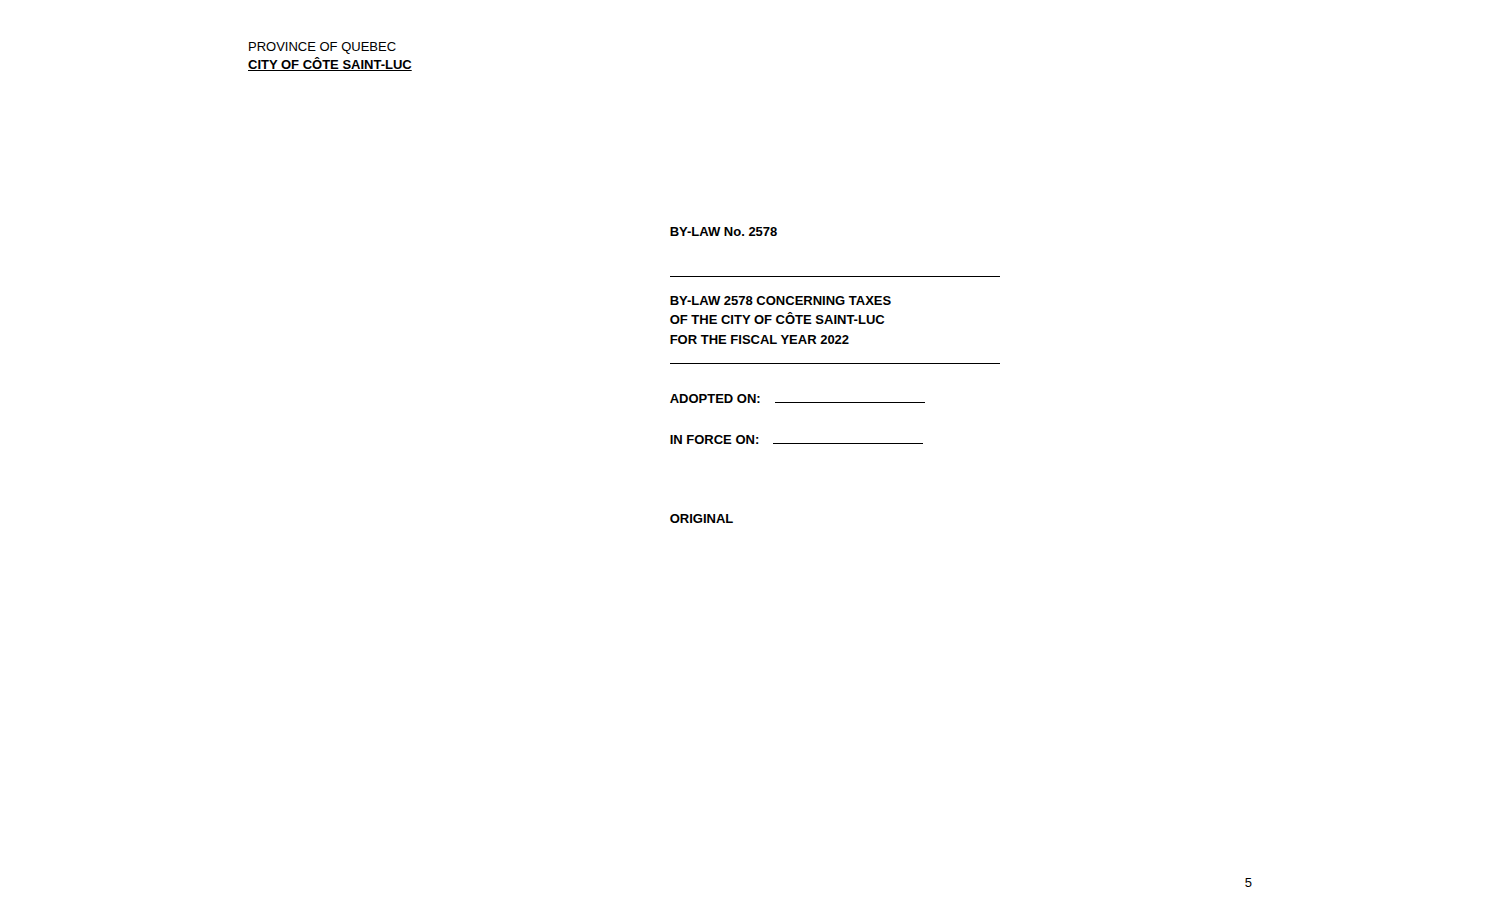PROVINCE OF QUEBEC
CITY OF CÔTE SAINT-LUC
BY-LAW No. 2578
BY-LAW 2578 CONCERNING TAXES
OF THE CITY OF CÔTE SAINT-LUC
FOR THE FISCAL YEAR 2022
ADOPTED ON:
IN FORCE ON:
ORIGINAL
5